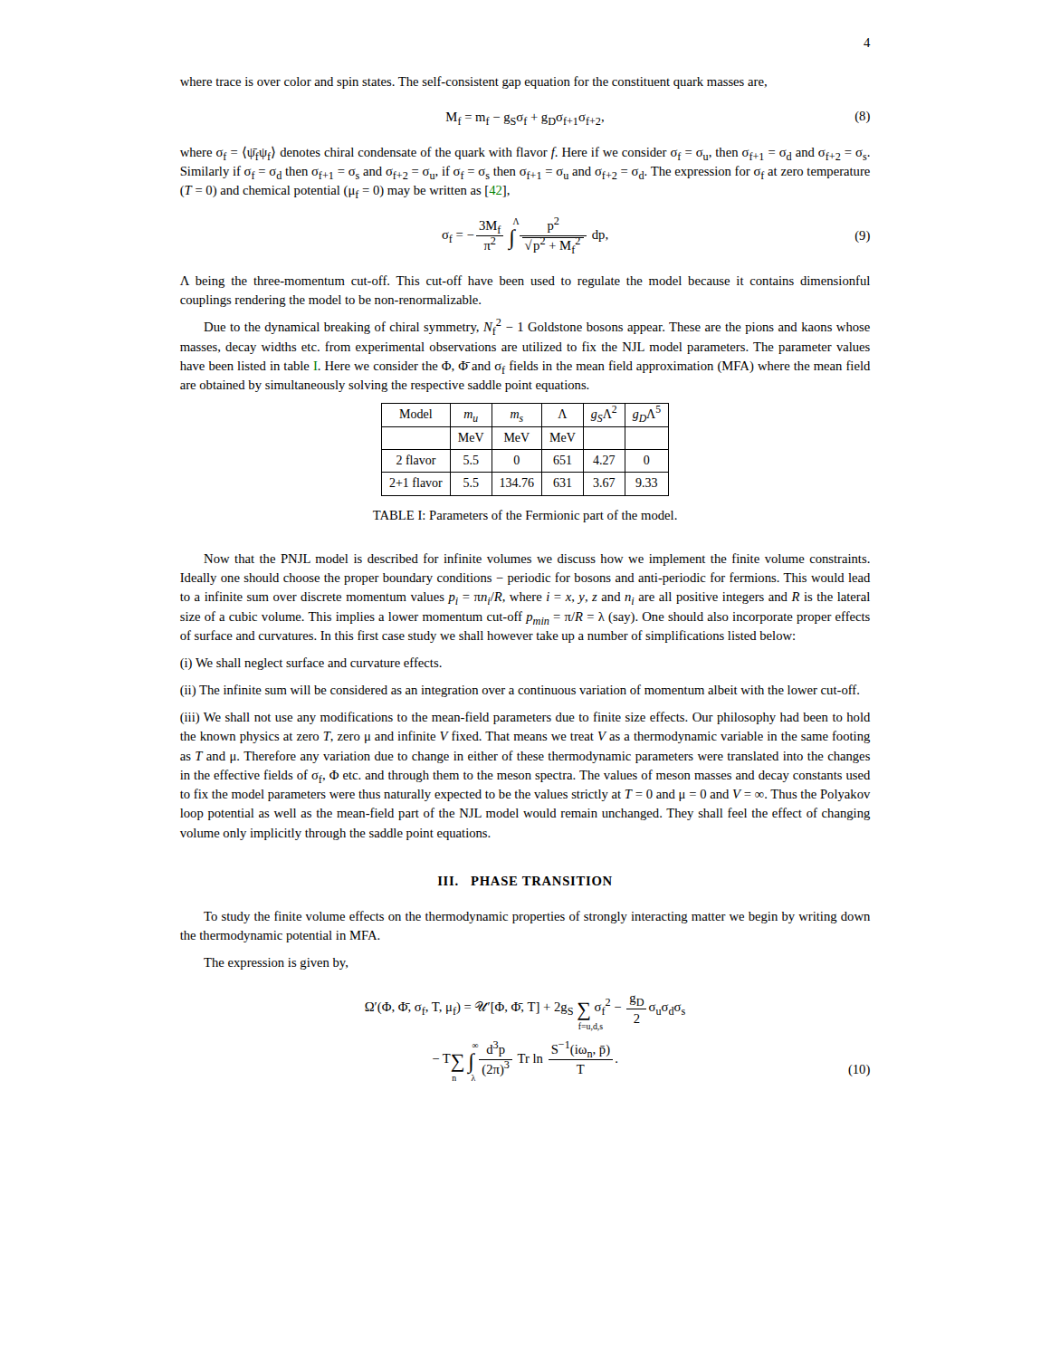4
where trace is over color and spin states. The self-consistent gap equation for the constituent quark masses are,
Mf = mf − gSσf + gDσf+1σf+2, (8)
where σf = ⟨ψ̄fψf⟩ denotes chiral condensate of the quark with flavor f. Here if we consider σf = σu, then σf+1 = σd and σf+2 = σs. Similarly if σf = σd then σf+1 = σs and σf+2 = σu, if σf = σs then σf+1 = σu and σf+2 = σd. The expression for σf at zero temperature (T = 0) and chemical potential (μf = 0) may be written as [42],
σf = −3Mf π2 ∫Λ p2√p2 + Mf2 dp, (9)
Λ being the three-momentum cut-off. This cut-off have been used to regulate the model because it contains dimensionful couplings rendering the model to be non-renormalizable.
Due to the dynamical breaking of chiral symmetry, Nf2 − 1 Goldstone bosons appear. These are the pions and kaons whose masses, decay widths etc. from experimental observations are utilized to fix the NJL model parameters. The parameter values have been listed in table I. Here we consider the Φ, Φ̄ and σf fields in the mean field approximation (MFA) where the mean field are obtained by simultaneously solving the respective saddle point equations.
| Model | m u | m s | Λ | g S Λ 2 | g D Λ 5 |
| | MeV | MeV | MeV | | |
| 2 flavor | 5.5 | 0 | 651 | 4.27 | 0 |
| 2+1 flavor | 5.5 | 134.76 | 631 | 3.67 | 9.33 |
TABLE I: Parameters of the Fermionic part of the model.
Now that the PNJL model is described for infinite volumes we discuss how we implement the finite volume constraints. Ideally one should choose the proper boundary conditions − periodic for bosons and anti-periodic for fermions. This would lead to a infinite sum over discrete momentum values pi = πni/R, where i = x, y, z and ni are all positive integers and R is the lateral size of a cubic volume. This implies a lower momentum cut-off pmin = π/R = λ (say). One should also incorporate proper effects of surface and curvatures. In this first case study we shall however take up a number of simplifications listed below:
(i) We shall neglect surface and curvature effects.
(ii) The infinite sum will be considered as an integration over a continuous variation of momentum albeit with the lower cut-off.
(iii) We shall not use any modifications to the mean-field parameters due to finite size effects. Our philosophy had been to hold the known physics at zero T, zero μ and infinite V fixed. That means we treat V as a thermodynamic variable in the same footing as T and μ. Therefore any variation due to change in either of these thermodynamic parameters were translated into the changes in the effective fields of σf, Φ etc. and through them to the meson spectra. The values of meson masses and decay constants used to fix the model parameters were thus naturally expected to be the values strictly at T = 0 and μ = 0 and V = ∞. Thus the Polyakov loop potential as well as the mean-field part of the NJL model would remain unchanged. They shall feel the effect of changing volume only implicitly through the saddle point equations.
III. Phase Transition
To study the finite volume effects on the thermodynamic properties of strongly interacting matter we begin by writing down the thermodynamic potential in MFA.
The expression is given by,
Ω′(Φ, Φ̄, σf, T, μf) = 𝒰′[Φ, Φ̄, T] + 2gS ∑f=u,d,s σf2 − gD 2σuσdσs − T∑n ∫λ∞ d3p(2π)3 Tr ln S−1(iωn, p̄) T. (10)